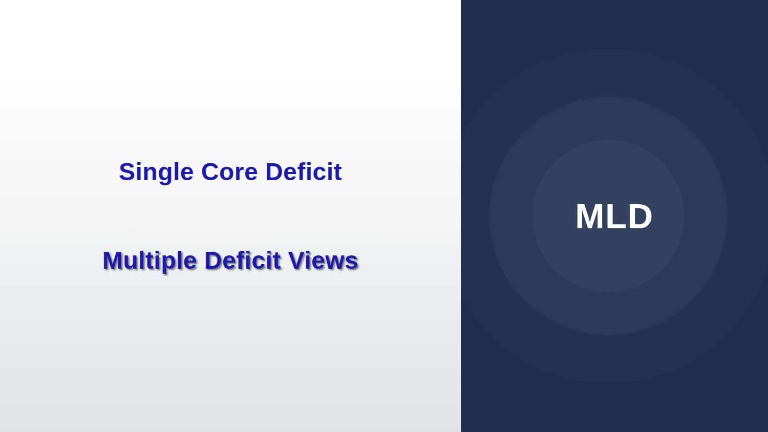Single Core Deficit
Multiple Deficit Views
MLD